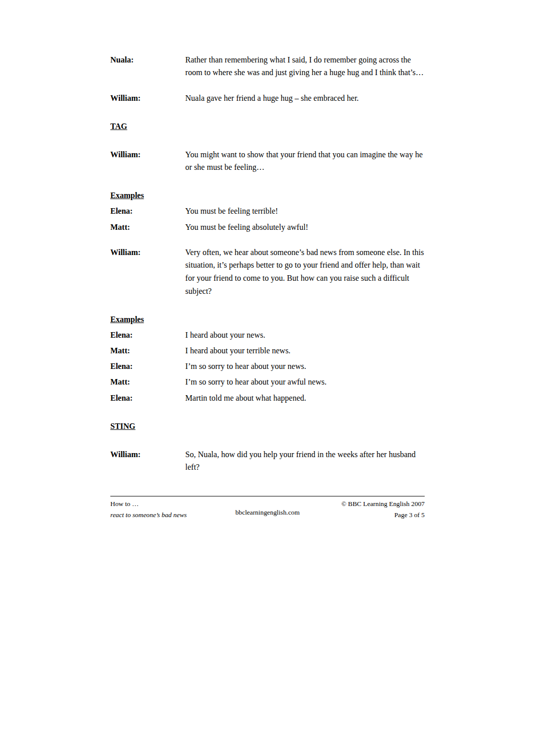Nuala:
Rather than remembering what I said, I do remember going across the room to where she was and just giving her a huge hug and I think that’s…
William:
Nuala gave her friend a huge hug – she embraced her.
TAG
William:
You might want to show that your friend that you can imagine the way he or she must be feeling…
Examples
Elena:
You must be feeling terrible!
Matt:
You must be feeling absolutely awful!
William:
Very often, we hear about someone’s bad news from someone else. In this situation, it’s perhaps better to go to your friend and offer help, than wait for your friend to come to you. But how can you raise such a difficult subject?
Examples
Elena:
I heard about your news.
Matt:
I heard about your terrible news.
Elena:
I’m so sorry to hear about your news.
Matt:
I’m so sorry to hear about your awful news.
Elena:
Martin told me about what happened.
STING
William:
So, Nuala, how did you help your friend in the weeks after her husband left?
How to …
react to someone’s bad news
© BBC Learning English 2007
Page 3 of 5
bbclearningenglish.com